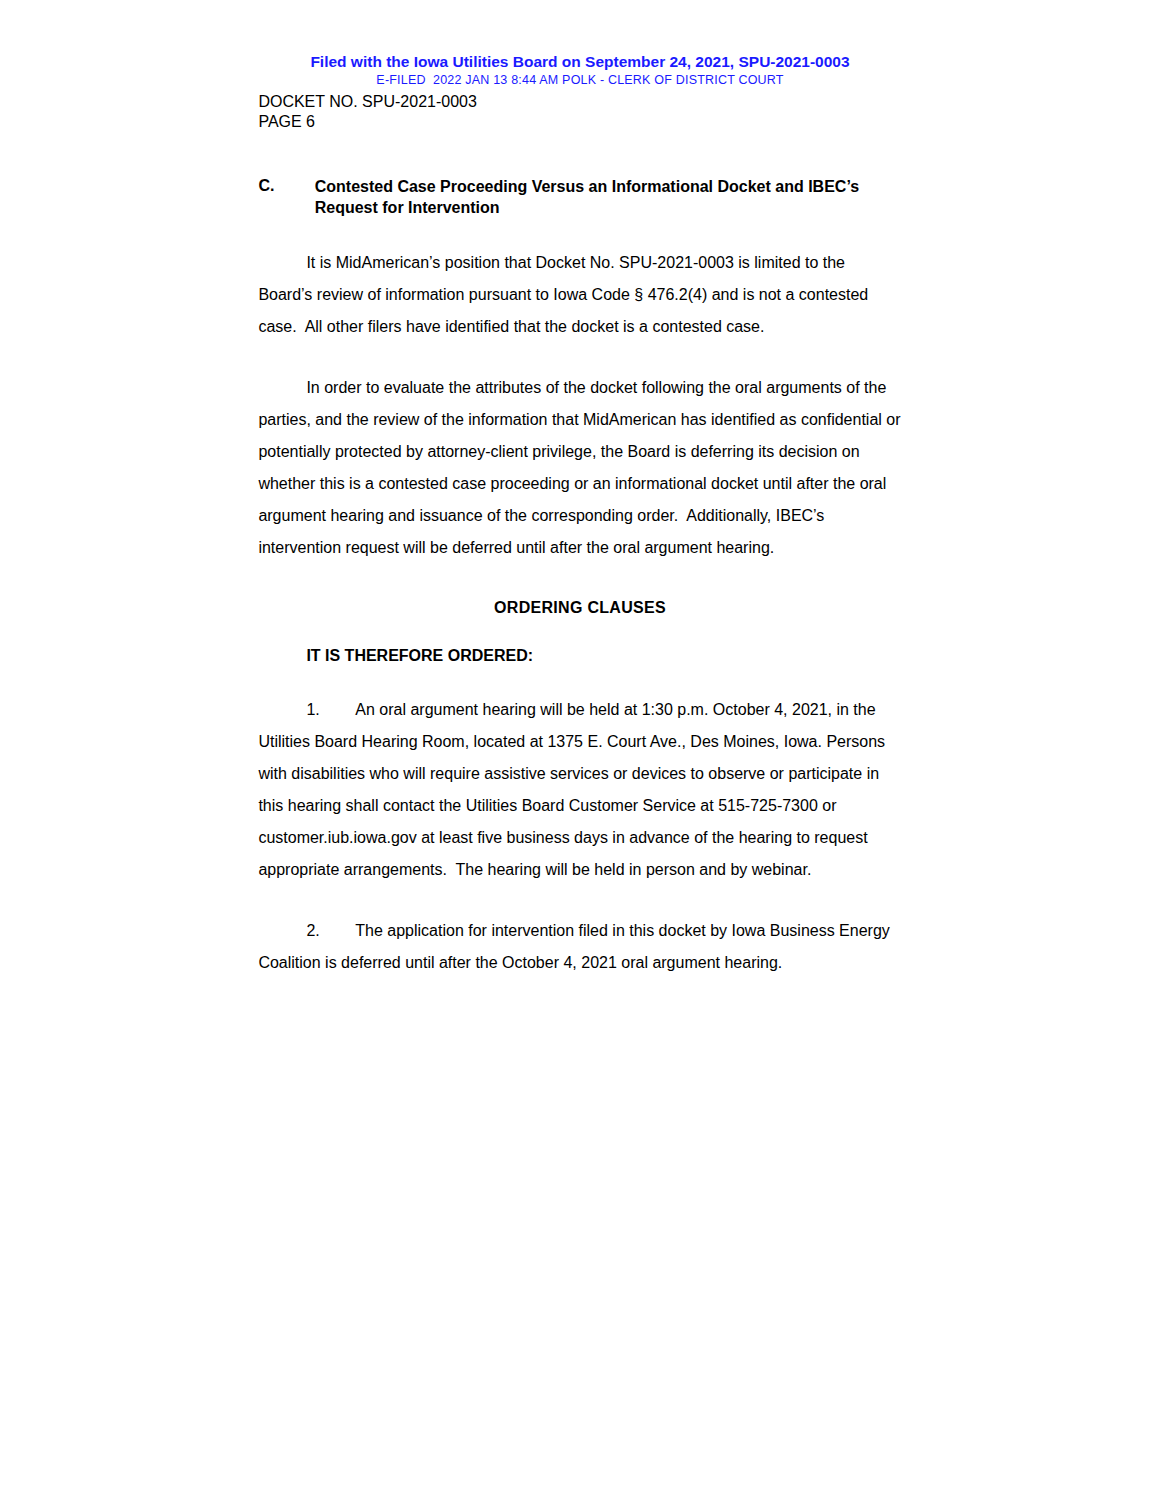Filed with the Iowa Utilities Board on September 24, 2021, SPU-2021-0003
E-FILED 2022 JAN 13 8:44 AM POLK - CLERK OF DISTRICT COURT
DOCKET NO. SPU-2021-0003
PAGE 6
C. Contested Case Proceeding Versus an Informational Docket and IBEC’s Request for Intervention
It is MidAmerican’s position that Docket No. SPU-2021-0003 is limited to the Board’s review of information pursuant to Iowa Code § 476.2(4) and is not a contested case. All other filers have identified that the docket is a contested case.
In order to evaluate the attributes of the docket following the oral arguments of the parties, and the review of the information that MidAmerican has identified as confidential or potentially protected by attorney-client privilege, the Board is deferring its decision on whether this is a contested case proceeding or an informational docket until after the oral argument hearing and issuance of the corresponding order. Additionally, IBEC’s intervention request will be deferred until after the oral argument hearing.
ORDERING CLAUSES
IT IS THEREFORE ORDERED:
1. An oral argument hearing will be held at 1:30 p.m. October 4, 2021, in the Utilities Board Hearing Room, located at 1375 E. Court Ave., Des Moines, Iowa. Persons with disabilities who will require assistive services or devices to observe or participate in this hearing shall contact the Utilities Board Customer Service at 515-725-7300 or customer.iub.iowa.gov at least five business days in advance of the hearing to request appropriate arrangements. The hearing will be held in person and by webinar.
2. The application for intervention filed in this docket by Iowa Business Energy Coalition is deferred until after the October 4, 2021 oral argument hearing.